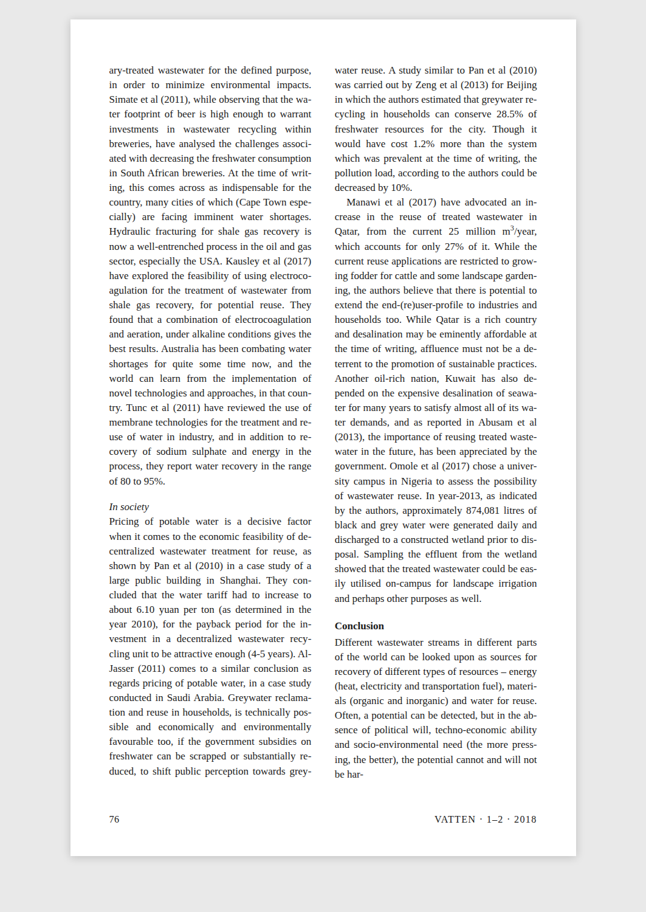ary-treated wastewater for the defined purpose, in order to minimize environmental impacts. Simate et al (2011), while observing that the water footprint of beer is high enough to warrant investments in wastewater recycling within breweries, have analysed the challenges associated with decreasing the freshwater consumption in South African breweries. At the time of writing, this comes across as indispensable for the country, many cities of which (Cape Town especially) are facing imminent water shortages. Hydraulic fracturing for shale gas recovery is now a well-entrenched process in the oil and gas sector, especially the USA. Kausley et al (2017) have explored the feasibility of using electrocoagulation for the treatment of wastewater from shale gas recovery, for potential reuse. They found that a combination of electrocoagulation and aeration, under alkaline conditions gives the best results. Australia has been combating water shortages for quite some time now, and the world can learn from the implementation of novel technologies and approaches, in that country. Tunc et al (2011) have reviewed the use of membrane technologies for the treatment and reuse of water in industry, and in addition to recovery of sodium sulphate and energy in the process, they report water recovery in the range of 80 to 95%.
In society
Pricing of potable water is a decisive factor when it comes to the economic feasibility of decentralized wastewater treatment for reuse, as shown by Pan et al (2010) in a case study of a large public building in Shanghai. They concluded that the water tariff had to increase to about 6.10 yuan per ton (as determined in the year 2010), for the payback period for the investment in a decentralized wastewater recycling unit to be attractive enough (4-5 years). Al-Jasser (2011) comes to a similar conclusion as regards pricing of potable water, in a case study conducted in Saudi Arabia. Greywater reclamation and reuse in households, is technically possible and economically and environmentally favourable too, if the government subsidies on freshwater can be scrapped or substantially reduced, to shift public perception towards greywater reuse. A study similar to Pan et al (2010) was carried out by Zeng et al (2013) for Beijing in which the authors estimated that greywater recycling in households can conserve 28.5% of freshwater resources for the city. Though it would have cost 1.2% more than the system which was prevalent at the time of writing, the pollution load, according to the authors could be decreased by 10%.
Manawi et al (2017) have advocated an increase in the reuse of treated wastewater in Qatar, from the current 25 million m3/year, which accounts for only 27% of it. While the current reuse applications are restricted to growing fodder for cattle and some landscape gardening, the authors believe that there is potential to extend the end-(re)user-profile to industries and households too. While Qatar is a rich country and desalination may be eminently affordable at the time of writing, affluence must not be a deterrent to the promotion of sustainable practices. Another oil-rich nation, Kuwait has also depended on the expensive desalination of seawater for many years to satisfy almost all of its water demands, and as reported in Abusam et al (2013), the importance of reusing treated wastewater in the future, has been appreciated by the government. Omole et al (2017) chose a university campus in Nigeria to assess the possibility of wastewater reuse. In year-2013, as indicated by the authors, approximately 874,081 litres of black and grey water were generated daily and discharged to a constructed wetland prior to disposal. Sampling the effluent from the wetland showed that the treated wastewater could be easily utilised on-campus for landscape irrigation and perhaps other purposes as well.
Conclusion
Different wastewater streams in different parts of the world can be looked upon as sources for recovery of different types of resources – energy (heat, electricity and transportation fuel), materials (organic and inorganic) and water for reuse. Often, a potential can be detected, but in the absence of political will, techno-economic ability and socio-environmental need (the more pressing, the better), the potential cannot and will not be har-
76 VATTEN · 1–2 · 2018